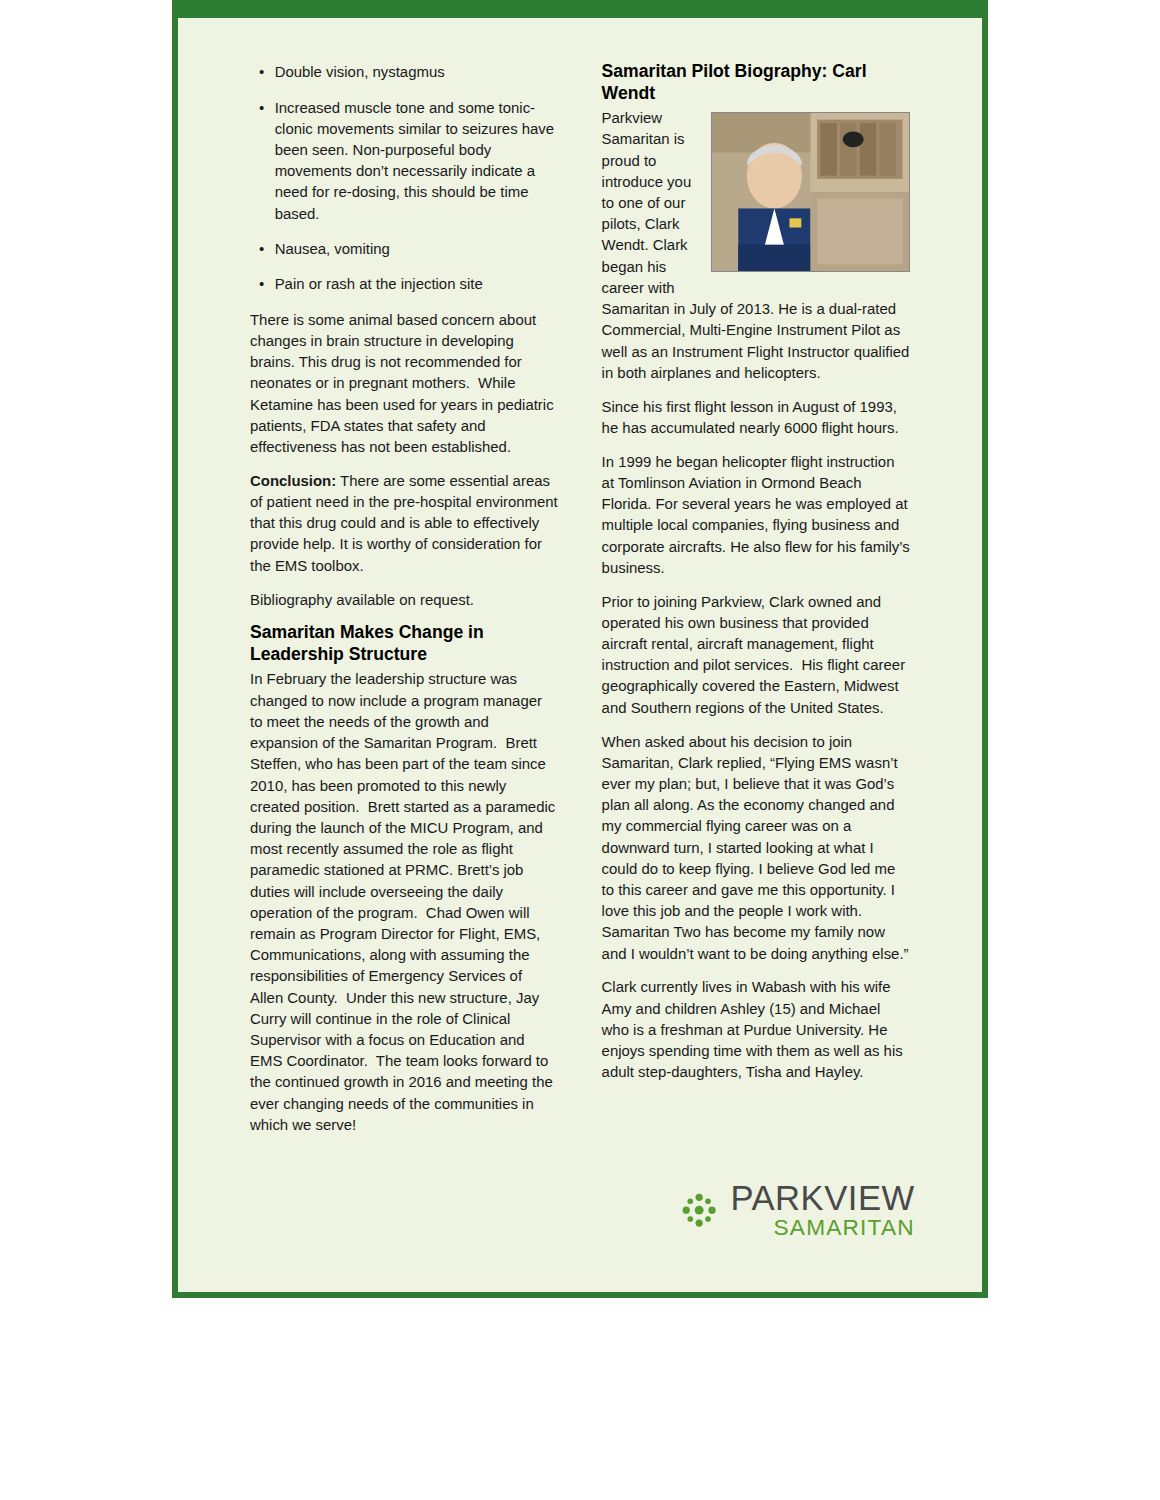Double vision, nystagmus
Increased muscle tone and some tonic-clonic movements similar to seizures have been seen. Non-purposeful body movements don’t necessarily indicate a need for re-dosing, this should be time based.
Nausea, vomiting
Pain or rash at the injection site
There is some animal based concern about changes in brain structure in developing brains. This drug is not recommended for neonates or in pregnant mothers. While Ketamine has been used for years in pediatric patients, FDA states that safety and effectiveness has not been established.
Conclusion: There are some essential areas of patient need in the pre-hospital environment that this drug could and is able to effectively provide help. It is worthy of consideration for the EMS toolbox.
Bibliography available on request.
Samaritan Makes Change in Leadership Structure
In February the leadership structure was changed to now include a program manager to meet the needs of the growth and expansion of the Samaritan Program. Brett Steffen, who has been part of the team since 2010, has been promoted to this newly created position. Brett started as a paramedic during the launch of the MICU Program, and most recently assumed the role as flight paramedic stationed at PRMC. Brett’s job duties will include overseeing the daily operation of the program. Chad Owen will remain as Program Director for Flight, EMS, Communications, along with assuming the responsibilities of Emergency Services of Allen County. Under this new structure, Jay Curry will continue in the role of Clinical Supervisor with a focus on Education and EMS Coordinator. The team looks forward to the continued growth in 2016 and meeting the ever changing needs of the communities in which we serve!
Samaritan Pilot Biography: Carl Wendt
Parkview Samaritan is proud to introduce you to one of our pilots, Clark Wendt. Clark began his career with Samaritan in July of 2013. He is a dual-rated Commercial, Multi-Engine Instrument Pilot as well as an Instrument Flight Instructor qualified in both airplanes and helicopters.
Since his first flight lesson in August of 1993, he has accumulated nearly 6000 flight hours.
In 1999 he began helicopter flight instruction at Tomlinson Aviation in Ormond Beach Florida. For several years he was employed at multiple local companies, flying business and corporate aircrafts. He also flew for his family’s business.
Prior to joining Parkview, Clark owned and operated his own business that provided aircraft rental, aircraft management, flight instruction and pilot services. His flight career geographically covered the Eastern, Midwest and Southern regions of the United States.
When asked about his decision to join Samaritan, Clark replied, “Flying EMS wasn’t ever my plan; but, I believe that it was God’s plan all along. As the economy changed and my commercial flying career was on a downward turn, I started looking at what I could do to keep flying. I believe God led me to this career and gave me this opportunity. I love this job and the people I work with. Samaritan Two has become my family now and I wouldn’t want to be doing anything else.”
Clark currently lives in Wabash with his wife Amy and children Ashley (15) and Michael who is a freshman at Purdue University. He enjoys spending time with them as well as his adult step-daughters, Tisha and Hayley.
PARKVIEW SAMARITAN